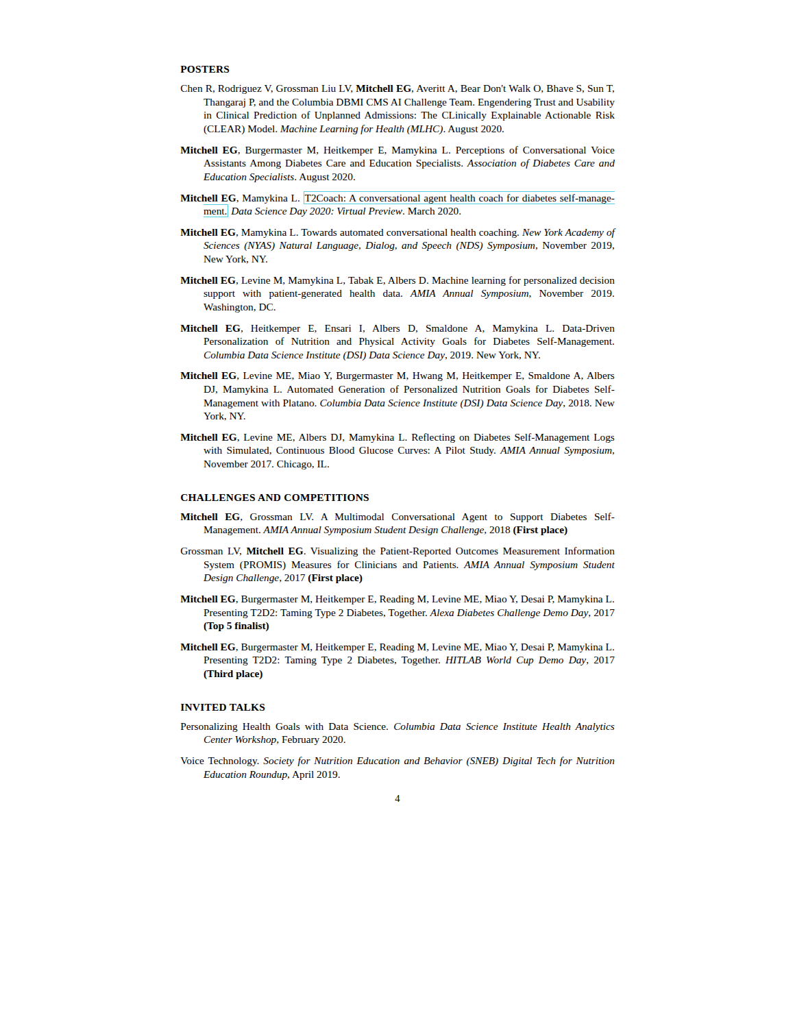Posters
Chen R, Rodriguez V, Grossman Liu LV, Mitchell EG, Averitt A, Bear Don't Walk O, Bhave S, Sun T, Thangaraj P, and the Columbia DBMI CMS AI Challenge Team. Engendering Trust and Usability in Clinical Prediction of Unplanned Admissions: The CLinically Explainable Actionable Risk (CLEAR) Model. Machine Learning for Health (MLHC). August 2020.
Mitchell EG, Burgermaster M, Heitkemper E, Mamykina L. Perceptions of Conversational Voice Assistants Among Diabetes Care and Education Specialists. Association of Diabetes Care and Education Specialists. August 2020.
Mitchell EG, Mamykina L. T2Coach: A conversational agent health coach for diabetes self-management. Data Science Day 2020: Virtual Preview. March 2020.
Mitchell EG, Mamykina L. Towards automated conversational health coaching. New York Academy of Sciences (NYAS) Natural Language, Dialog, and Speech (NDS) Symposium, November 2019, New York, NY.
Mitchell EG, Levine M, Mamykina L, Tabak E, Albers D. Machine learning for personalized decision support with patient-generated health data. AMIA Annual Symposium, November 2019. Washington, DC.
Mitchell EG, Heitkemper E, Ensari I, Albers D, Smaldone A, Mamykina L. Data-Driven Personalization of Nutrition and Physical Activity Goals for Diabetes Self-Management. Columbia Data Science Institute (DSI) Data Science Day, 2019. New York, NY.
Mitchell EG, Levine ME, Miao Y, Burgermaster M, Hwang M, Heitkemper E, Smaldone A, Albers DJ, Mamykina L. Automated Generation of Personalized Nutrition Goals for Diabetes Self-Management with Platano. Columbia Data Science Institute (DSI) Data Science Day, 2018. New York, NY.
Mitchell EG, Levine ME, Albers DJ, Mamykina L. Reflecting on Diabetes Self-Management Logs with Simulated, Continuous Blood Glucose Curves: A Pilot Study. AMIA Annual Symposium, November 2017. Chicago, IL.
Challenges and Competitions
Mitchell EG, Grossman LV. A Multimodal Conversational Agent to Support Diabetes Self-Management. AMIA Annual Symposium Student Design Challenge, 2018 (First place)
Grossman LV, Mitchell EG. Visualizing the Patient-Reported Outcomes Measurement Information System (PROMIS) Measures for Clinicians and Patients. AMIA Annual Symposium Student Design Challenge, 2017 (First place)
Mitchell EG, Burgermaster M, Heitkemper E, Reading M, Levine ME, Miao Y, Desai P, Mamykina L. Presenting T2D2: Taming Type 2 Diabetes, Together. Alexa Diabetes Challenge Demo Day, 2017 (Top 5 finalist)
Mitchell EG, Burgermaster M, Heitkemper E, Reading M, Levine ME, Miao Y, Desai P, Mamykina L. Presenting T2D2: Taming Type 2 Diabetes, Together. HITLAB World Cup Demo Day, 2017 (Third place)
Invited Talks
Personalizing Health Goals with Data Science. Columbia Data Science Institute Health Analytics Center Workshop, February 2020.
Voice Technology. Society for Nutrition Education and Behavior (SNEB) Digital Tech for Nutrition Education Roundup, April 2019.
4